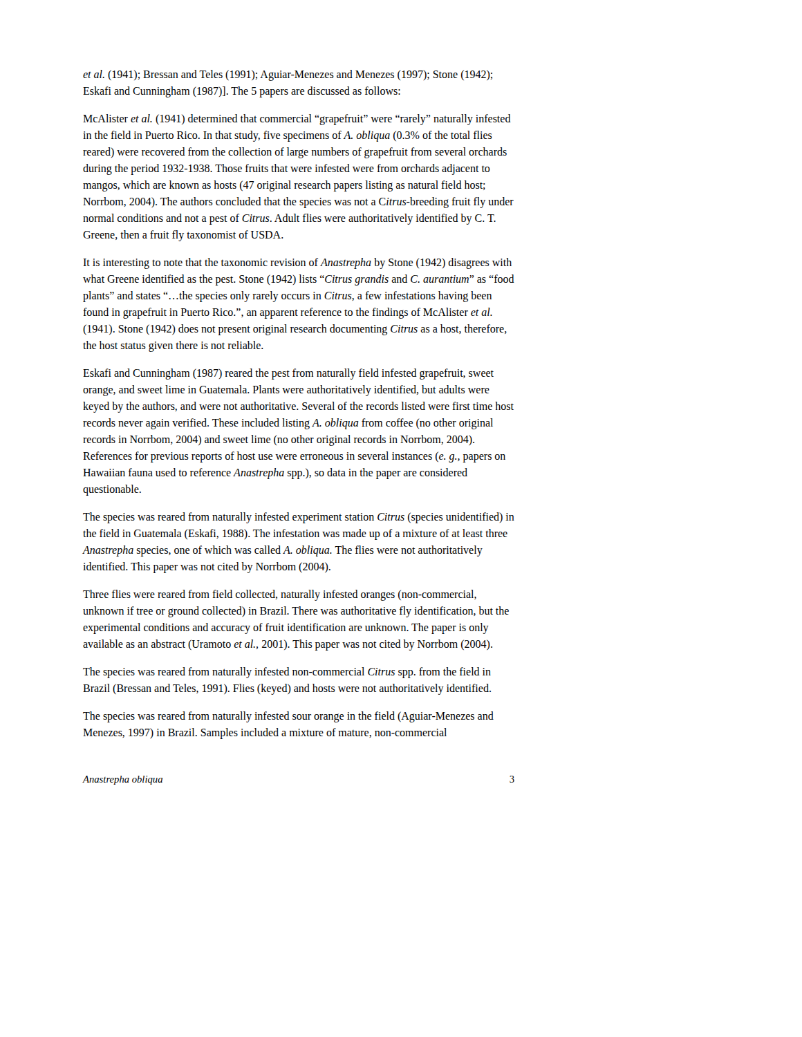et al. (1941); Bressan and Teles (1991); Aguiar-Menezes and Menezes (1997); Stone (1942); Eskafi and Cunningham (1987)]. The 5 papers are discussed as follows:
McAlister et al. (1941) determined that commercial “grapefruit” were “rarely” naturally infested in the field in Puerto Rico. In that study, five specimens of A. obliqua (0.3% of the total flies reared) were recovered from the collection of large numbers of grapefruit from several orchards during the period 1932-1938. Those fruits that were infested were from orchards adjacent to mangos, which are known as hosts (47 original research papers listing as natural field host; Norrbom, 2004). The authors concluded that the species was not a Citrus-breeding fruit fly under normal conditions and not a pest of Citrus. Adult flies were authoritatively identified by C. T. Greene, then a fruit fly taxonomist of USDA.
It is interesting to note that the taxonomic revision of Anastrepha by Stone (1942) disagrees with what Greene identified as the pest. Stone (1942) lists “Citrus grandis and C. aurantium” as “food plants” and states “…the species only rarely occurs in Citrus, a few infestations having been found in grapefruit in Puerto Rico.”, an apparent reference to the findings of McAlister et al. (1941). Stone (1942) does not present original research documenting Citrus as a host, therefore, the host status given there is not reliable.
Eskafi and Cunningham (1987) reared the pest from naturally field infested grapefruit, sweet orange, and sweet lime in Guatemala. Plants were authoritatively identified, but adults were keyed by the authors, and were not authoritative. Several of the records listed were first time host records never again verified. These included listing A. obliqua from coffee (no other original records in Norrbom, 2004) and sweet lime (no other original records in Norrbom, 2004). References for previous reports of host use were erroneous in several instances (e. g., papers on Hawaiian fauna used to reference Anastrepha spp.), so data in the paper are considered questionable.
The species was reared from naturally infested experiment station Citrus (species unidentified) in the field in Guatemala (Eskafi, 1988). The infestation was made up of a mixture of at least three Anastrepha species, one of which was called A. obliqua. The flies were not authoritatively identified. This paper was not cited by Norrbom (2004).
Three flies were reared from field collected, naturally infested oranges (non-commercial, unknown if tree or ground collected) in Brazil. There was authoritative fly identification, but the experimental conditions and accuracy of fruit identification are unknown. The paper is only available as an abstract (Uramoto et al., 2001). This paper was not cited by Norrbom (2004).
The species was reared from naturally infested non-commercial Citrus spp. from the field in Brazil (Bressan and Teles, 1991). Flies (keyed) and hosts were not authoritatively identified.
The species was reared from naturally infested sour orange in the field (Aguiar-Menezes and Menezes, 1997) in Brazil. Samples included a mixture of mature, non-commercial
Anastrepha obliqua 3